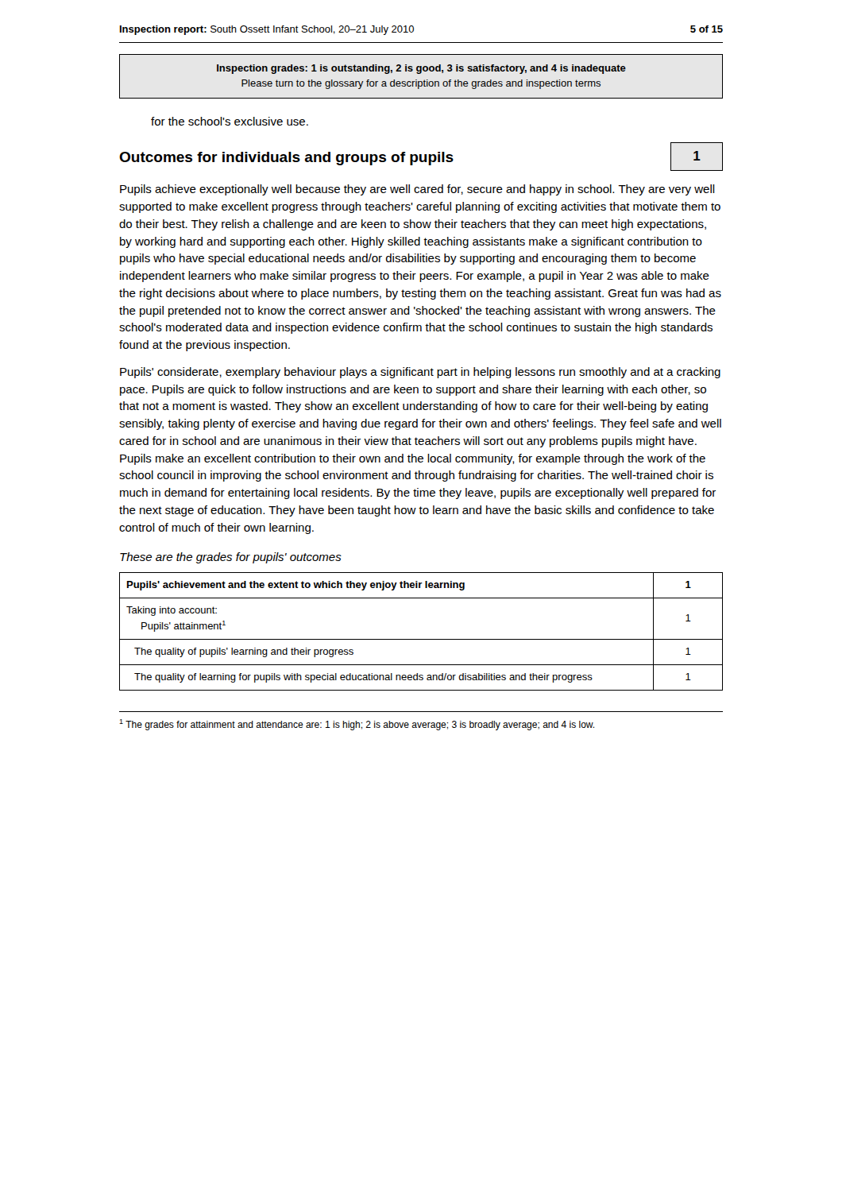Inspection report: South Ossett Infant School, 20–21 July 2010
5 of 15
Inspection grades: 1 is outstanding, 2 is good, 3 is satisfactory, and 4 is inadequate
Please turn to the glossary for a description of the grades and inspection terms
for the school's exclusive use.
Outcomes for individuals and groups of pupils
1
Pupils achieve exceptionally well because they are well cared for, secure and happy in school. They are very well supported to make excellent progress through teachers' careful planning of exciting activities that motivate them to do their best. They relish a challenge and are keen to show their teachers that they can meet high expectations, by working hard and supporting each other. Highly skilled teaching assistants make a significant contribution to pupils who have special educational needs and/or disabilities by supporting and encouraging them to become independent learners who make similar progress to their peers. For example, a pupil in Year 2 was able to make the right decisions about where to place numbers, by testing them on the teaching assistant. Great fun was had as the pupil pretended not to know the correct answer and 'shocked' the teaching assistant with wrong answers. The school's moderated data and inspection evidence confirm that the school continues to sustain the high standards found at the previous inspection.
Pupils' considerate, exemplary behaviour plays a significant part in helping lessons run smoothly and at a cracking pace. Pupils are quick to follow instructions and are keen to support and share their learning with each other, so that not a moment is wasted. They show an excellent understanding of how to care for their well-being by eating sensibly, taking plenty of exercise and having due regard for their own and others' feelings. They feel safe and well cared for in school and are unanimous in their view that teachers will sort out any problems pupils might have. Pupils make an excellent contribution to their own and the local community, for example through the work of the school council in improving the school environment and through fundraising for charities. The well-trained choir is much in demand for entertaining local residents. By the time they leave, pupils are exceptionally well prepared for the next stage of education. They have been taught how to learn and have the basic skills and confidence to take control of much of their own learning.
These are the grades for pupils' outcomes
| Pupils' achievement and the extent to which they enjoy their learning | 1 |
| Taking into account: Pupils' attainment 1 | 1 |
| The quality of pupils' learning and their progress | 1 |
| The quality of learning for pupils with special educational needs and/or disabilities and their progress | 1 |
1 The grades for attainment and attendance are: 1 is high; 2 is above average; 3 is broadly average; and 4 is low.